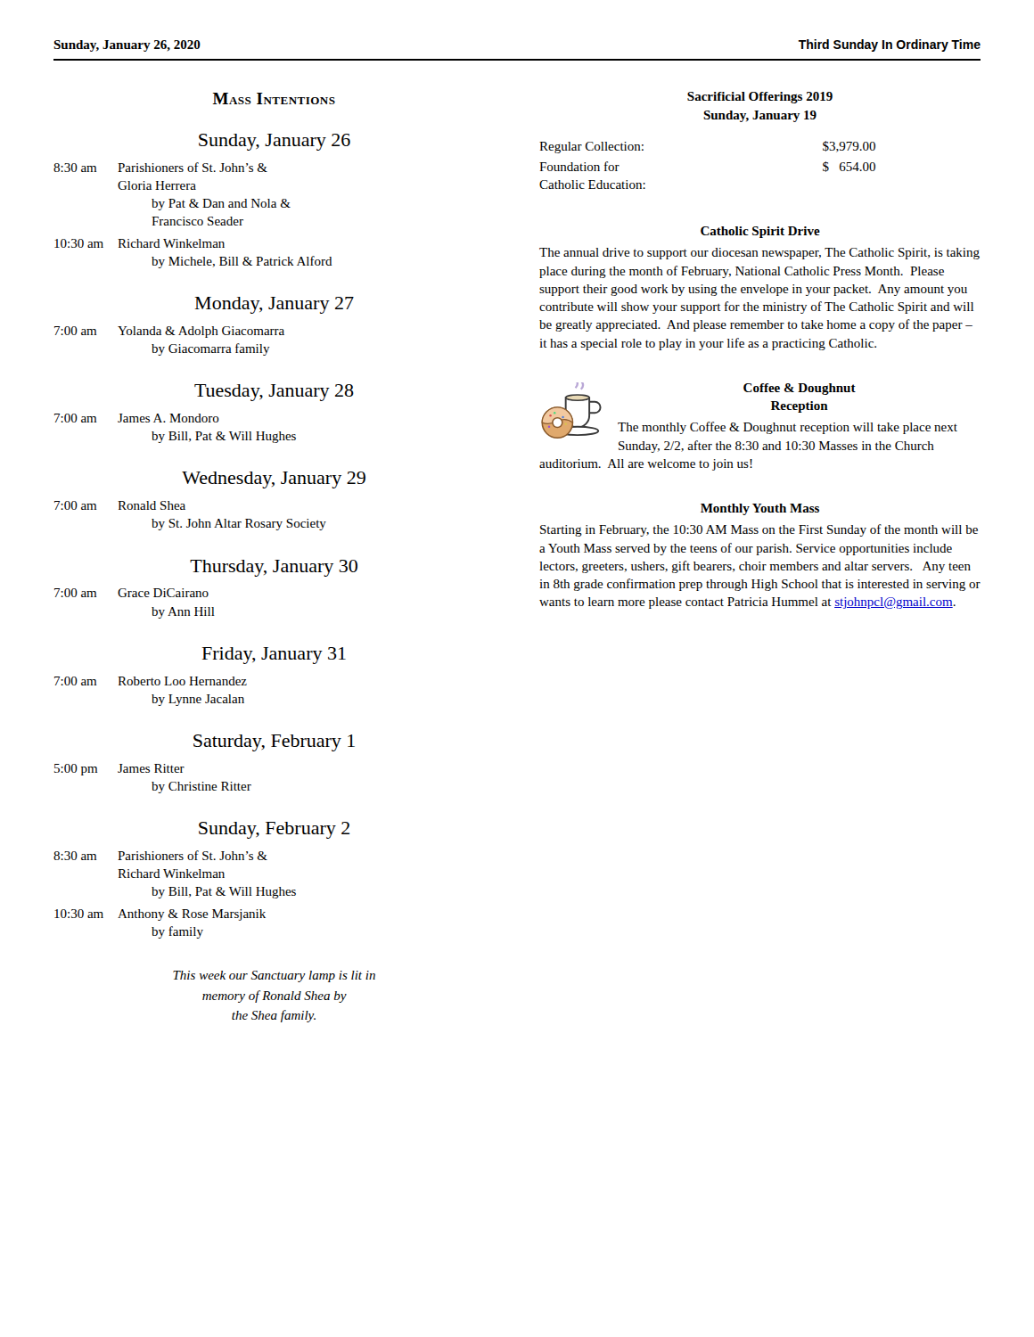Sunday, January 26, 2020 Third Sunday In Ordinary Time
Mass Intentions
Sunday, January 26
8:30 am Parishioners of St. John’s & Gloria Herrera by Pat & Dan and Nola & Francisco Seader
10:30 am Richard Winkelman by Michele, Bill & Patrick Alford
Monday, January 27
7:00 am Yolanda & Adolph Giacomarra by Giacomarra family
Tuesday, January 28
7:00 am James A. Mondoro by Bill, Pat & Will Hughes
Wednesday, January 29
7:00 am Ronald Shea by St. John Altar Rosary Society
Thursday, January 30
7:00 am Grace DiCairano by Ann Hill
Friday, January 31
7:00 am Roberto Loo Hernandez by Lynne Jacalan
Saturday, February 1
5:00 pm James Ritter by Christine Ritter
Sunday, February 2
8:30 am Parishioners of St. John’s & Richard Winkelman by Bill, Pat & Will Hughes
10:30 am Anthony & Rose Marsjanik by family
This week our Sanctuary lamp is lit in
memory of Ronald Shea by
the Shea family.
Sacrificial Offerings 2019
Sunday, January 19
| Regular Collection: | $3,979.00 |
| Foundation for Catholic Education: | $ 654.00 |
Catholic Spirit Drive
The annual drive to support our diocesan newspaper, The Catholic Spirit, is taking place during the month of February, National Catholic Press Month. Please support their good work by using the envelope in your packet. Any amount you contribute will show your support for the ministry of The Catholic Spirit and will be greatly appreciated. And please remember to take home a copy of the paper – it has a special role to play in your life as a practicing Catholic.
Coffee & Doughnut
Reception
The monthly Coffee & Doughnut reception will take place next Sunday, 2/2, after the 8:30 and 10:30 Masses in the Church auditorium. All are welcome to join us!
Monthly Youth Mass
Starting in February, the 10:30 AM Mass on the First Sunday of the month will be a Youth Mass served by the teens of our parish. Service opportunities include lectors, greeters, ushers, gift bearers, choir members and altar servers. Any teen in 8th grade confirmation prep through High School that is interested in serving or wants to learn more please contact Patricia Hummel at stjohnpcl@gmail.com.